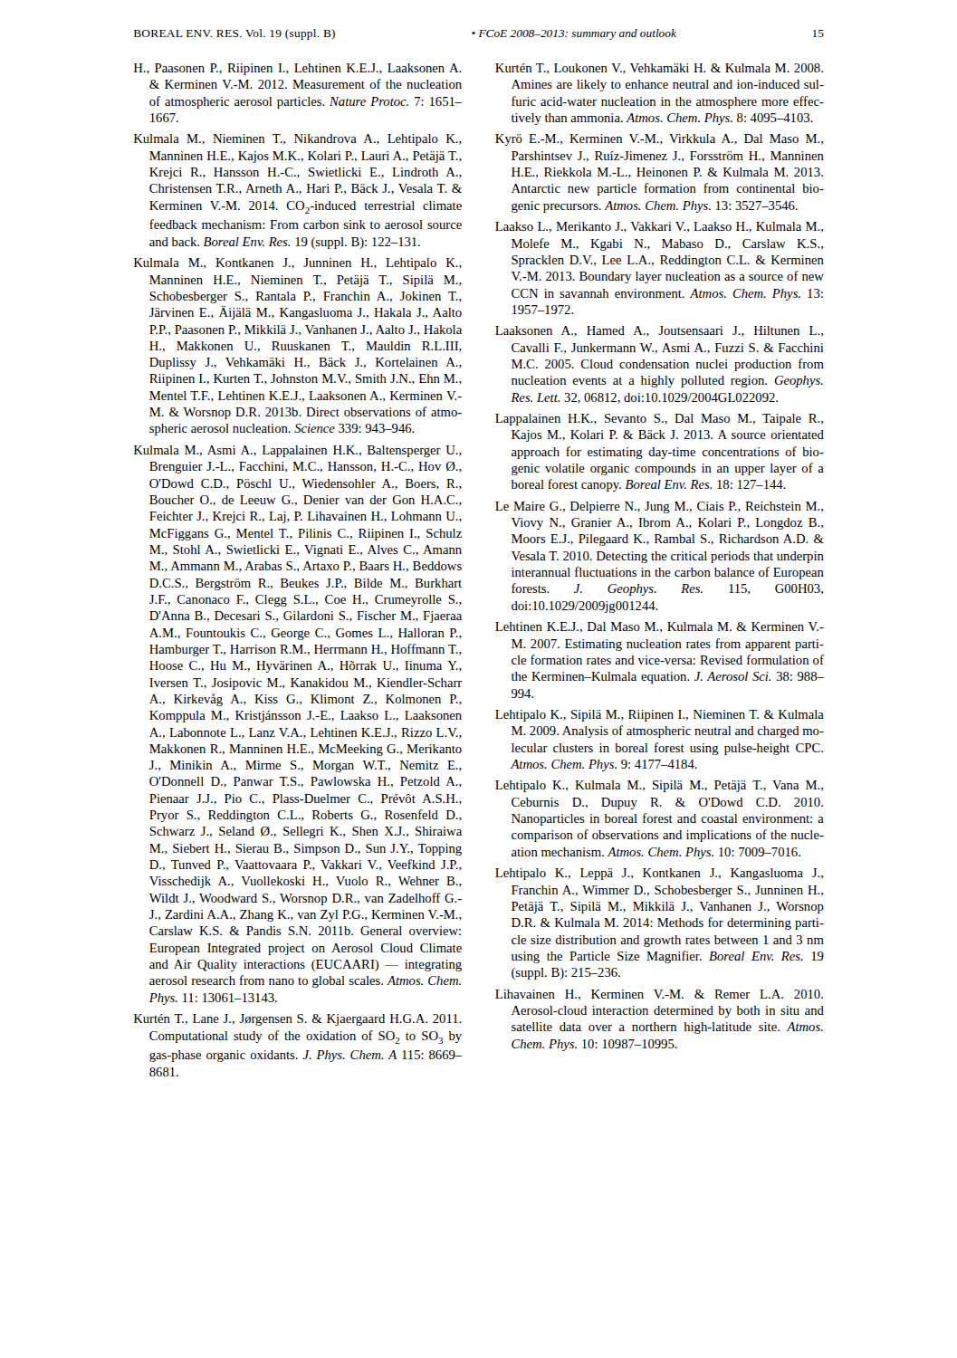BOREAL ENV. RES. Vol. 19 (suppl. B) • FCoE 2008–2013: summary and outlook 15
H., Paasonen P., Riipinen I., Lehtinen K.E.J., Laaksonen A. & Kerminen V.-M. 2012. Measurement of the nucleation of atmospheric aerosol particles. Nature Protoc. 7: 1651–1667.
Kulmala M., Nieminen T., Nikandrova A., Lehtipalo K., Manninen H.E., Kajos M.K., Kolari P., Lauri A., Petäjä T., Krejci R., Hansson H.-C., Swietlicki E., Lindroth A., Christensen T.R., Arneth A., Hari P., Bäck J., Vesala T. & Kerminen V.-M. 2014. CO2-induced terrestrial climate feedback mechanism: From carbon sink to aerosol source and back. Boreal Env. Res. 19 (suppl. B): 122–131.
Kulmala M., Kontkanen J., Junninen H., Lehtipalo K., Manninen H.E., Nieminen T., Petäjä T., Sipilä M., Schobesberger S., Rantala P., Franchin A., Jokinen T., Järvinen E., Äijälä M., Kangasluoma J., Hakala J., Aalto P.P., Paasonen P., Mikkilä J., Vanhanen J., Aalto J., Hakola H., Makkonen U., Ruuskanen T., Mauldin R.L.III, Duplissy J., Vehkamäki H., Bäck J., Kortelainen A., Riipinen I., Kurten T., Johnston M.V., Smith J.N., Ehn M., Mentel T.F., Lehtinen K.E.J., Laaksonen A., Kerminen V.-M. & Worsnop D.R. 2013b. Direct observations of atmospheric aerosol nucleation. Science 339: 943–946.
Kulmala M., Asmi A., Lappalainen H.K., Baltensperger U., Brenguier J.-L., Facchini, M.C., Hansson, H.-C., Hov Ø., O'Dowd C.D., Pöschl U., Wiedensohler A., Boers, R., Boucher O., de Leeuw G., Denier van der Gon H.A.C., Feichter J., Krejci R., Laj, P. Lihavainen H., Lohmann U., McFiggans G., Mentel T., Pilinis C., Riipinen I., Schulz M., Stohl A., Swietlicki E., Vignati E., Alves C., Amann M., Ammann M., Arabas S., Artaxo P., Baars H., Beddows D.C.S., Bergström R., Beukes J.P., Bilde M., Burkhart J.F., Canonaco F., Clegg S.L., Coe H., Crumeyrolle S., D'Anna B., Decesari S., Gilardoni S., Fischer M., Fjaeraa A.M., Fountoukis C., George C., Gomes L., Halloran P., Hamburger T., Harrison R.M., Herrmann H., Hoffmann T., Hoose C., Hu M., Hyvärinen A., Hõrrak U., Iinuma Y., Iversen T., Josipovic M., Kanakidou M., Kiendler-Scharr A., Kirkevåg A., Kiss G., Klimont Z., Kolmonen P., Komppula M., Kristjánsson J.-E., Laakso L., Laaksonen A., Labonnote L., Lanz V.A., Lehtinen K.E.J., Rizzo L.V., Makkonen R., Manninen H.E., McMeeking G., Merikanto J., Minikin A., Mirme S., Morgan W.T., Nemitz E., O'Donnell D., Panwar T.S., Pawlowska H., Petzold A., Pienaar J.J., Pio C., Plass-Duelmer C., Prévôt A.S.H., Pryor S., Reddington C.L., Roberts G., Rosenfeld D., Schwarz J., Seland Ø., Sellegri K., Shen X.J., Shiraiwa M., Siebert H., Sierau B., Simpson D., Sun J.Y., Topping D., Tunved P., Vaattovaara P., Vakkari V., Veefkind J.P., Visschedijk A., Vuollekoski H., Vuolo R., Wehner B., Wildt J., Woodward S., Worsnop D.R., van Zadelhoff G.-J., Zardini A.A., Zhang K., van Zyl P.G., Kerminen V.-M., Carslaw K.S. & Pandis S.N. 2011b. General overview: European Integrated project on Aerosol Cloud Climate and Air Quality interactions (EUCAARI) — integrating aerosol research from nano to global scales. Atmos. Chem. Phys. 11: 13061–13143.
Kurtén T., Lane J., Jørgensen S. & Kjaergaard H.G.A. 2011. Computational study of the oxidation of SO2 to SO3 by gas-phase organic oxidants. J. Phys. Chem. A 115: 8669–8681.
Kurtén T., Loukonen V., Vehkamäki H. & Kulmala M. 2008. Amines are likely to enhance neutral and ion-induced sulfuric acid-water nucleation in the atmosphere more effectively than ammonia. Atmos. Chem. Phys. 8: 4095–4103.
Kyrö E.-M., Kerminen V.-M., Virkkula A., Dal Maso M., Parshintsev J., Ruíz-Jimenez J., Forsström H., Manninen H.E., Riekkola M.-L., Heinonen P. & Kulmala M. 2013. Antarctic new particle formation from continental biogenic precursors. Atmos. Chem. Phys. 13: 3527–3546.
Laakso L., Merikanto J., Vakkari V., Laakso H., Kulmala M., Molefe M., Kgabi N., Mabaso D., Carslaw K.S., Spracklen D.V., Lee L.A., Reddington C.L. & Kerminen V.-M. 2013. Boundary layer nucleation as a source of new CCN in savannah environment. Atmos. Chem. Phys. 13: 1957–1972.
Laaksonen A., Hamed A., Joutsensaari J., Hiltunen L., Cavalli F., Junkermann W., Asmi A., Fuzzi S. & Facchini M.C. 2005. Cloud condensation nuclei production from nucleation events at a highly polluted region. Geophys. Res. Lett. 32, 06812, doi:10.1029/2004GL022092.
Lappalainen H.K., Sevanto S., Dal Maso M., Taipale R., Kajos M., Kolari P. & Bäck J. 2013. A source orientated approach for estimating day-time concentrations of biogenic volatile organic compounds in an upper layer of a boreal forest canopy. Boreal Env. Res. 18: 127–144.
Le Maire G., Delpierre N., Jung M., Ciais P., Reichstein M., Viovy N., Granier A., Ibrom A., Kolari P., Longdoz B., Moors E.J., Pilegaard K., Rambal S., Richardson A.D. & Vesala T. 2010. Detecting the critical periods that underpin interannual fluctuations in the carbon balance of European forests. J. Geophys. Res. 115, G00H03, doi:10.1029/2009jg001244.
Lehtinen K.E.J., Dal Maso M., Kulmala M. & Kerminen V.-M. 2007. Estimating nucleation rates from apparent particle formation rates and vice-versa: Revised formulation of the Kerminen–Kulmala equation. J. Aerosol Sci. 38: 988–994.
Lehtipalo K., Sipilä M., Riipinen I., Nieminen T. & Kulmala M. 2009. Analysis of atmospheric neutral and charged molecular clusters in boreal forest using pulse-height CPC. Atmos. Chem. Phys. 9: 4177–4184.
Lehtipalo K., Kulmala M., Sipilä M., Petäjä T., Vana M., Ceburnis D., Dupuy R. & O'Dowd C.D. 2010. Nanoparticles in boreal forest and coastal environment: a comparison of observations and implications of the nucleation mechanism. Atmos. Chem. Phys. 10: 7009–7016.
Lehtipalo K., Leppä J., Kontkanen J., Kangasluoma J., Franchin A., Wimmer D., Schobesberger S., Junninen H., Petäjä T., Sipilä M., Mikkilä J., Vanhanen J., Worsnop D.R. & Kulmala M. 2014: Methods for determining particle size distribution and growth rates between 1 and 3 nm using the Particle Size Magnifier. Boreal Env. Res. 19 (suppl. B): 215–236.
Lihavainen H., Kerminen V.-M. & Remer L.A. 2010. Aerosol-cloud interaction determined by both in situ and satellite data over a northern high-latitude site. Atmos. Chem. Phys. 10: 10987–10995.